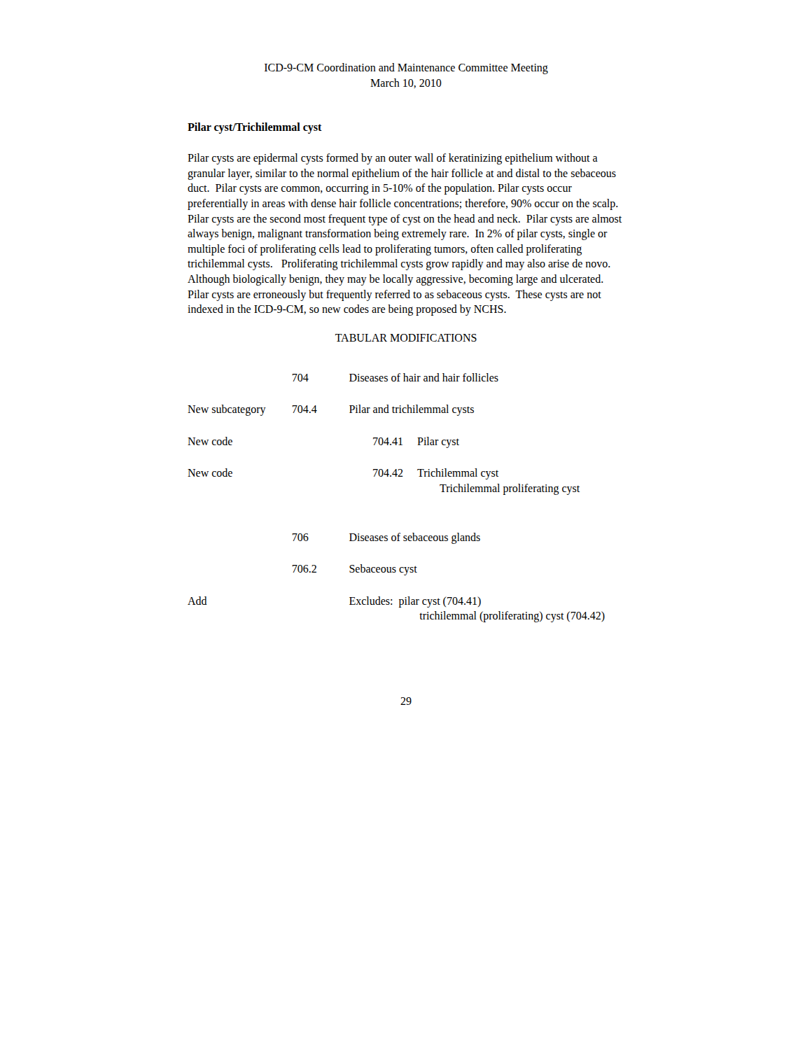ICD-9-CM Coordination and Maintenance Committee Meeting
March 10, 2010
Pilar cyst/Trichilemmal cyst
Pilar cysts are epidermal cysts formed by an outer wall of keratinizing epithelium without a granular layer, similar to the normal epithelium of the hair follicle at and distal to the sebaceous duct. Pilar cysts are common, occurring in 5-10% of the population. Pilar cysts occur preferentially in areas with dense hair follicle concentrations; therefore, 90% occur on the scalp. Pilar cysts are the second most frequent type of cyst on the head and neck. Pilar cysts are almost always benign, malignant transformation being extremely rare. In 2% of pilar cysts, single or multiple foci of proliferating cells lead to proliferating tumors, often called proliferating trichilemmal cysts. Proliferating trichilemmal cysts grow rapidly and may also arise de novo. Although biologically benign, they may be locally aggressive, becoming large and ulcerated. Pilar cysts are erroneously but frequently referred to as sebaceous cysts. These cysts are not indexed in the ICD-9-CM, so new codes are being proposed by NCHS.
TABULAR MODIFICATIONS
| | 704 | Diseases of hair and hair follicles |
| New subcategory | 704.4 | Pilar and trichilemmal cysts |
| New code | | 704.41 Pilar cyst |
| New code | | 704.42 Trichilemmal cyst Trichilemmal proliferating cyst |
| | 706 | Diseases of sebaceous glands |
| | 706.2 | Sebaceous cyst |
| Add | | Excludes: pilar cyst (704.41) trichilemmal (proliferating) cyst (704.42) |
29